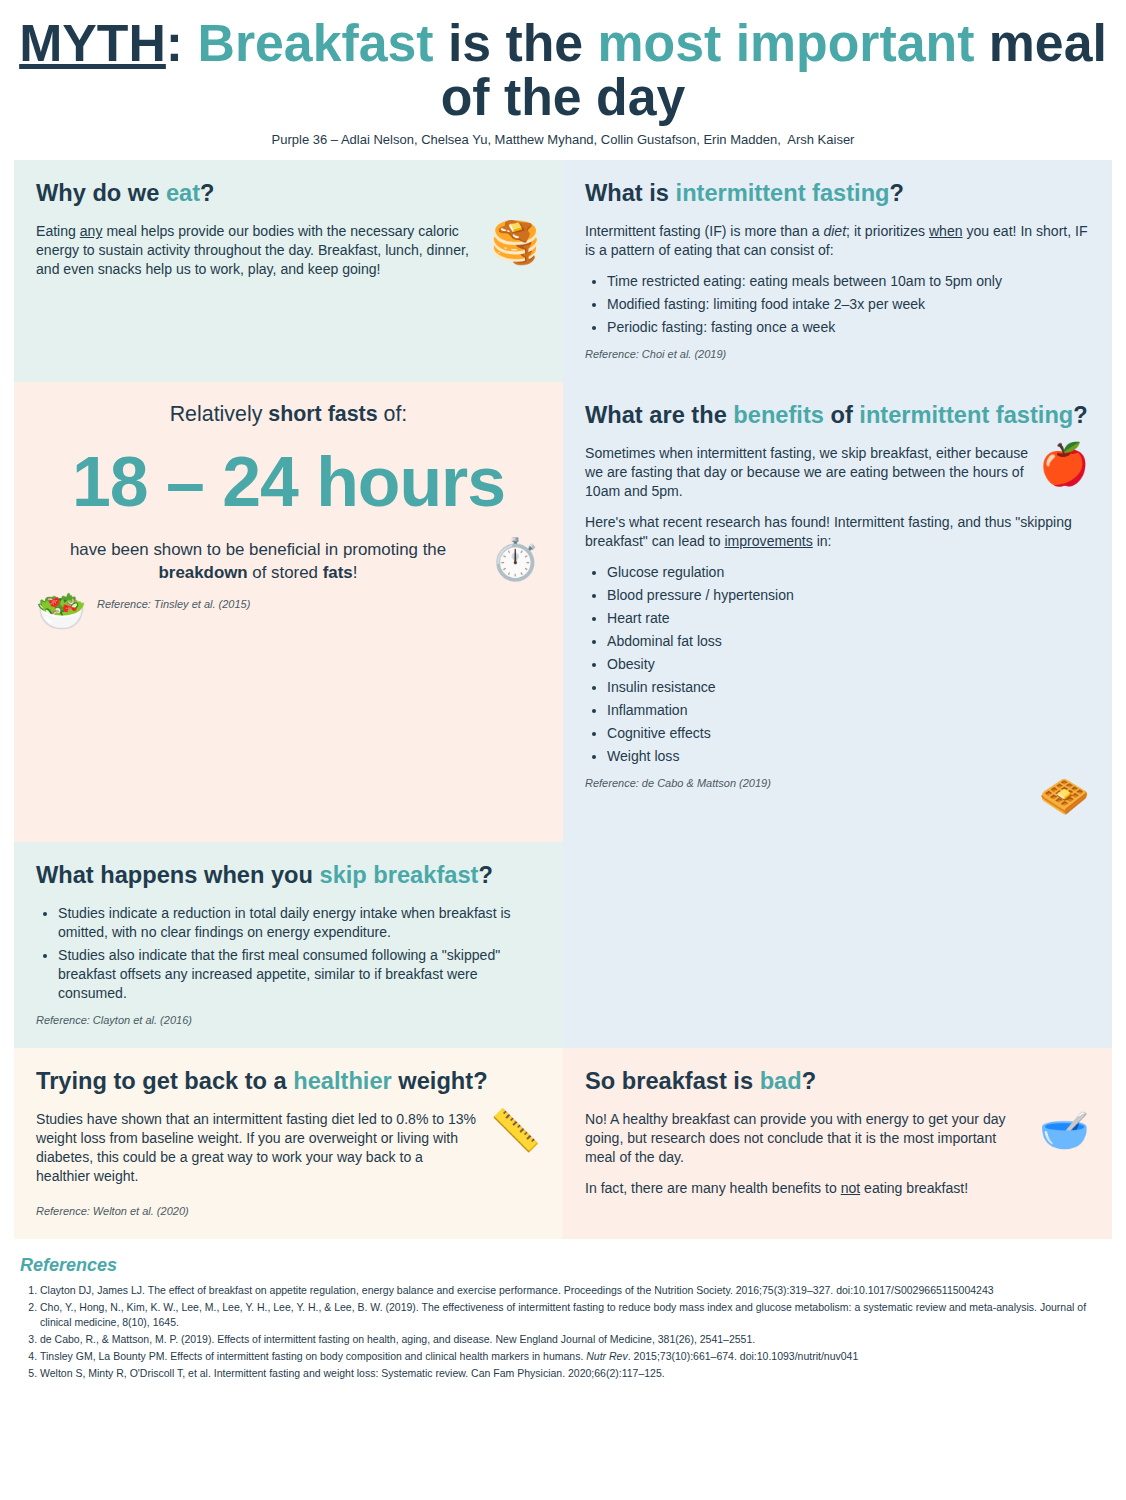MYTH: Breakfast is the most important meal of the day
Purple 36 – Adlai Nelson, Chelsea Yu, Matthew Myhand, Collin Gustafson, Erin Madden, Arsh Kaiser
Why do we eat?
🥞
Eating any meal helps provide our bodies with the necessary caloric energy to sustain activity throughout the day. Breakfast, lunch, dinner, and even snacks help us to work, play, and keep going!
What is intermittent fasting?
Intermittent fasting (IF) is more than a diet; it prioritizes when you eat! In short, IF is a pattern of eating that can consist of:
Time restricted eating: eating meals between 10am to 5pm only
Modified fasting: limiting food intake 2–3x per week
Periodic fasting: fasting once a week
Reference: Choi et al. (2019)
Relatively short fasts of:
18 – 24 hours
⏱️
have been shown to be beneficial in promoting the breakdown of stored fats!
🥗
Reference: Tinsley et al. (2015)
What are the benefits of intermittent fasting?
🍎
Sometimes when intermittent fasting, we skip breakfast, either because we are fasting that day or because we are eating between the hours of 10am and 5pm.
Here's what recent research has found! Intermittent fasting, and thus "skipping breakfast" can lead to improvements in:
Glucose regulation
Blood pressure / hypertension
Heart rate
Abdominal fat loss
Obesity
Insulin resistance
Inflammation
Cognitive effects
Weight loss
🧇
Reference: de Cabo & Mattson (2019)
What happens when you skip breakfast?
Studies indicate a reduction in total daily energy intake when breakfast is omitted, with no clear findings on energy expenditure.
Studies also indicate that the first meal consumed following a "skipped" breakfast offsets any increased appetite, similar to if breakfast were consumed.
Reference: Clayton et al. (2016)
Trying to get back to a healthier weight?
📏
Studies have shown that an intermittent fasting diet led to 0.8% to 13% weight loss from baseline weight. If you are overweight or living with diabetes, this could be a great way to work your way back to a healthier weight.
Reference: Welton et al. (2020)
So breakfast is bad?
🥣
No! A healthy breakfast can provide you with energy to get your day going, but research does not conclude that it is the most important meal of the day.
In fact, there are many health benefits to not eating breakfast!
References
Clayton DJ, James LJ. The effect of breakfast on appetite regulation, energy balance and exercise performance. Proceedings of the Nutrition Society. 2016;75(3):319–327. doi:10.1017/S0029665115004243
Cho, Y., Hong, N., Kim, K. W., Lee, M., Lee, Y. H., Lee, Y. H., & Lee, B. W. (2019). The effectiveness of intermittent fasting to reduce body mass index and glucose metabolism: a systematic review and meta-analysis. Journal of clinical medicine, 8(10), 1645.
de Cabo, R., & Mattson, M. P. (2019). Effects of intermittent fasting on health, aging, and disease. New England Journal of Medicine, 381(26), 2541–2551.
Tinsley GM, La Bounty PM. Effects of intermittent fasting on body composition and clinical health markers in humans. Nutr Rev. 2015;73(10):661–674. doi:10.1093/nutrit/nuv041
Welton S, Minty R, O'Driscoll T, et al. Intermittent fasting and weight loss: Systematic review. Can Fam Physician. 2020;66(2):117–125.